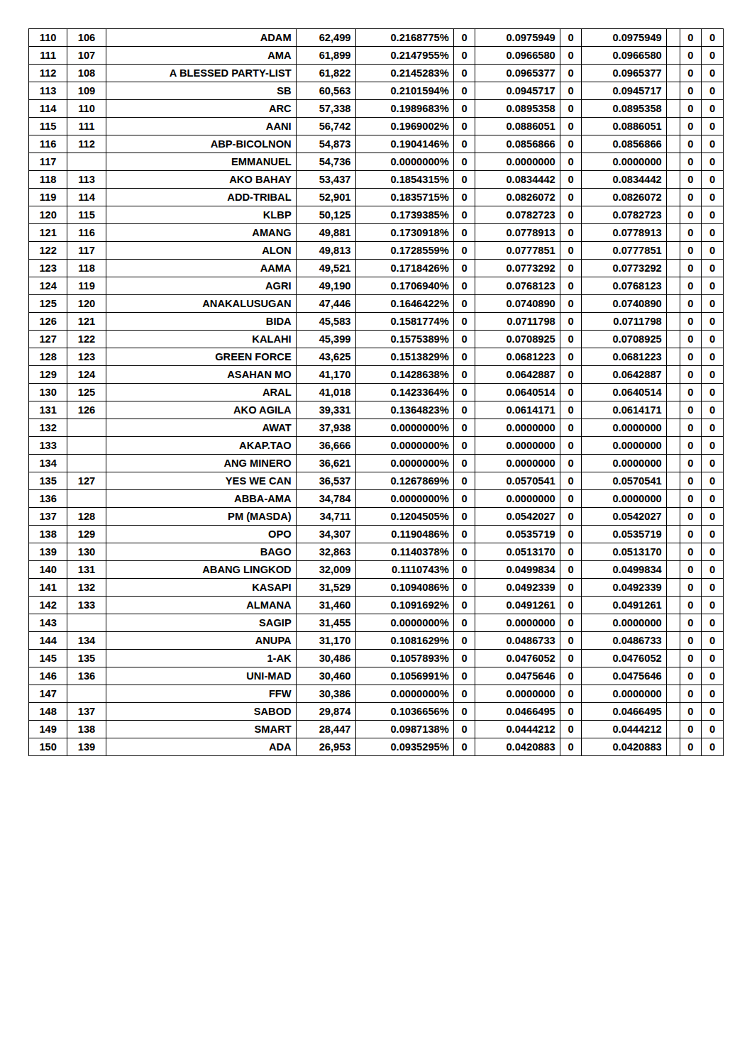| 110 | 106 | ADAM | 62,499 | 0.2168775% | 0 | 0.0975949 | 0 | 0.0975949 | | 0 | 0 |
| 111 | 107 | AMA | 61,899 | 0.2147955% | 0 | 0.0966580 | 0 | 0.0966580 | | 0 | 0 |
| 112 | 108 | A BLESSED PARTY-LIST | 61,822 | 0.2145283% | 0 | 0.0965377 | 0 | 0.0965377 | | 0 | 0 |
| 113 | 109 | SB | 60,563 | 0.2101594% | 0 | 0.0945717 | 0 | 0.0945717 | | 0 | 0 |
| 114 | 110 | ARC | 57,338 | 0.1989683% | 0 | 0.0895358 | 0 | 0.0895358 | | 0 | 0 |
| 115 | 111 | AANI | 56,742 | 0.1969002% | 0 | 0.0886051 | 0 | 0.0886051 | | 0 | 0 |
| 116 | 112 | ABP-BICOLNON | 54,873 | 0.1904146% | 0 | 0.0856866 | 0 | 0.0856866 | | 0 | 0 |
| 117 | | EMMANUEL | 54,736 | 0.0000000% | 0 | 0.0000000 | 0 | 0.0000000 | | 0 | 0 |
| 118 | 113 | AKO BAHAY | 53,437 | 0.1854315% | 0 | 0.0834442 | 0 | 0.0834442 | | 0 | 0 |
| 119 | 114 | ADD-TRIBAL | 52,901 | 0.1835715% | 0 | 0.0826072 | 0 | 0.0826072 | | 0 | 0 |
| 120 | 115 | KLBP | 50,125 | 0.1739385% | 0 | 0.0782723 | 0 | 0.0782723 | | 0 | 0 |
| 121 | 116 | AMANG | 49,881 | 0.1730918% | 0 | 0.0778913 | 0 | 0.0778913 | | 0 | 0 |
| 122 | 117 | ALON | 49,813 | 0.1728559% | 0 | 0.0777851 | 0 | 0.0777851 | | 0 | 0 |
| 123 | 118 | AAMA | 49,521 | 0.1718426% | 0 | 0.0773292 | 0 | 0.0773292 | | 0 | 0 |
| 124 | 119 | AGRI | 49,190 | 0.1706940% | 0 | 0.0768123 | 0 | 0.0768123 | | 0 | 0 |
| 125 | 120 | ANAKALUSUGAN | 47,446 | 0.1646422% | 0 | 0.0740890 | 0 | 0.0740890 | | 0 | 0 |
| 126 | 121 | BIDA | 45,583 | 0.1581774% | 0 | 0.0711798 | 0 | 0.0711798 | | 0 | 0 |
| 127 | 122 | KALAHI | 45,399 | 0.1575389% | 0 | 0.0708925 | 0 | 0.0708925 | | 0 | 0 |
| 128 | 123 | GREEN FORCE | 43,625 | 0.1513829% | 0 | 0.0681223 | 0 | 0.0681223 | | 0 | 0 |
| 129 | 124 | ASAHAN MO | 41,170 | 0.1428638% | 0 | 0.0642887 | 0 | 0.0642887 | | 0 | 0 |
| 130 | 125 | ARAL | 41,018 | 0.1423364% | 0 | 0.0640514 | 0 | 0.0640514 | | 0 | 0 |
| 131 | 126 | AKO AGILA | 39,331 | 0.1364823% | 0 | 0.0614171 | 0 | 0.0614171 | | 0 | 0 |
| 132 | | AWAT | 37,938 | 0.0000000% | 0 | 0.0000000 | 0 | 0.0000000 | | 0 | 0 |
| 133 | | AKAP.TAO | 36,666 | 0.0000000% | 0 | 0.0000000 | 0 | 0.0000000 | | 0 | 0 |
| 134 | | ANG MINERO | 36,621 | 0.0000000% | 0 | 0.0000000 | 0 | 0.0000000 | | 0 | 0 |
| 135 | 127 | YES WE CAN | 36,537 | 0.1267869% | 0 | 0.0570541 | 0 | 0.0570541 | | 0 | 0 |
| 136 | | ABBA-AMA | 34,784 | 0.0000000% | 0 | 0.0000000 | 0 | 0.0000000 | | 0 | 0 |
| 137 | 128 | PM (MASDA) | 34,711 | 0.1204505% | 0 | 0.0542027 | 0 | 0.0542027 | | 0 | 0 |
| 138 | 129 | OPO | 34,307 | 0.1190486% | 0 | 0.0535719 | 0 | 0.0535719 | | 0 | 0 |
| 139 | 130 | BAGO | 32,863 | 0.1140378% | 0 | 0.0513170 | 0 | 0.0513170 | | 0 | 0 |
| 140 | 131 | ABANG LINGKOD | 32,009 | 0.1110743% | 0 | 0.0499834 | 0 | 0.0499834 | | 0 | 0 |
| 141 | 132 | KASAPI | 31,529 | 0.1094086% | 0 | 0.0492339 | 0 | 0.0492339 | | 0 | 0 |
| 142 | 133 | ALMANA | 31,460 | 0.1091692% | 0 | 0.0491261 | 0 | 0.0491261 | | 0 | 0 |
| 143 | | SAGIP | 31,455 | 0.0000000% | 0 | 0.0000000 | 0 | 0.0000000 | | 0 | 0 |
| 144 | 134 | ANUPA | 31,170 | 0.1081629% | 0 | 0.0486733 | 0 | 0.0486733 | | 0 | 0 |
| 145 | 135 | 1-AK | 30,486 | 0.1057893% | 0 | 0.0476052 | 0 | 0.0476052 | | 0 | 0 |
| 146 | 136 | UNI-MAD | 30,460 | 0.1056991% | 0 | 0.0475646 | 0 | 0.0475646 | | 0 | 0 |
| 147 | | FFW | 30,386 | 0.0000000% | 0 | 0.0000000 | 0 | 0.0000000 | | 0 | 0 |
| 148 | 137 | SABOD | 29,874 | 0.1036656% | 0 | 0.0466495 | 0 | 0.0466495 | | 0 | 0 |
| 149 | 138 | SMART | 28,447 | 0.0987138% | 0 | 0.0444212 | 0 | 0.0444212 | | 0 | 0 |
| 150 | 139 | ADA | 26,953 | 0.0935295% | 0 | 0.0420883 | 0 | 0.0420883 | | 0 | 0 |